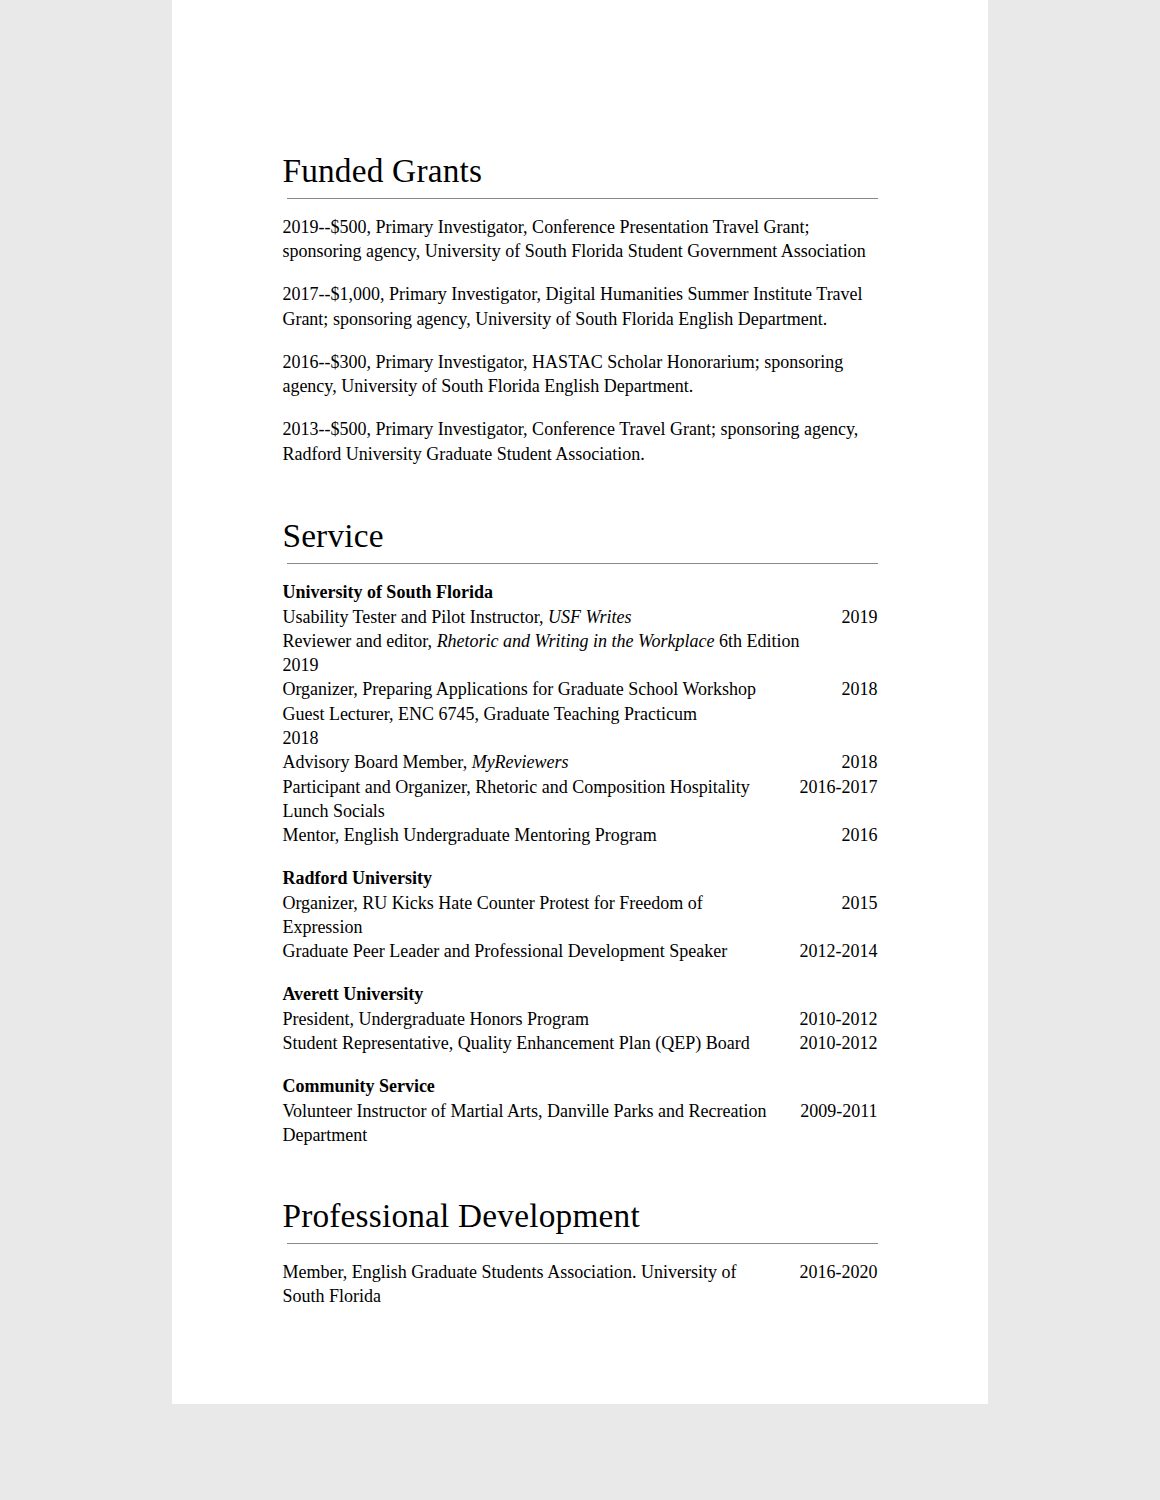Funded Grants
2019--$500, Primary Investigator, Conference Presentation Travel Grant; sponsoring agency, University of South Florida Student Government Association
2017--$1,000, Primary Investigator, Digital Humanities Summer Institute Travel Grant; sponsoring agency, University of South Florida English Department.
2016--$300, Primary Investigator, HASTAC Scholar Honorarium; sponsoring agency, University of South Florida English Department.
2013--$500, Primary Investigator, Conference Travel Grant; sponsoring agency, Radford University Graduate Student Association.
Service
University of South Florida
| Usability Tester and Pilot Instructor, USF Writes | 2019 |
| Reviewer and editor, Rhetoric and Writing in the Workplace 6th Edition 2019 |
| Organizer, Preparing Applications for Graduate School Workshop | 2018 |
| Guest Lecturer, ENC 6745, Graduate Teaching Practicum 2018 |
| Advisory Board Member, MyReviewers | 2018 |
| Participant and Organizer, Rhetoric and Composition Hospitality Lunch Socials | 2016-2017 |
| Mentor, English Undergraduate Mentoring Program | 2016 |
Radford University
| Organizer, RU Kicks Hate Counter Protest for Freedom of Expression | 2015 |
| Graduate Peer Leader and Professional Development Speaker | 2012-2014 |
Averett University
| President, Undergraduate Honors Program | 2010-2012 |
| Student Representative, Quality Enhancement Plan (QEP) Board | 2010-2012 |
Community Service
| Volunteer Instructor of Martial Arts, Danville Parks and Recreation Department | 2009-2011 |
Professional Development
Member, English Graduate Students Association. University of South Florida 2016-2020